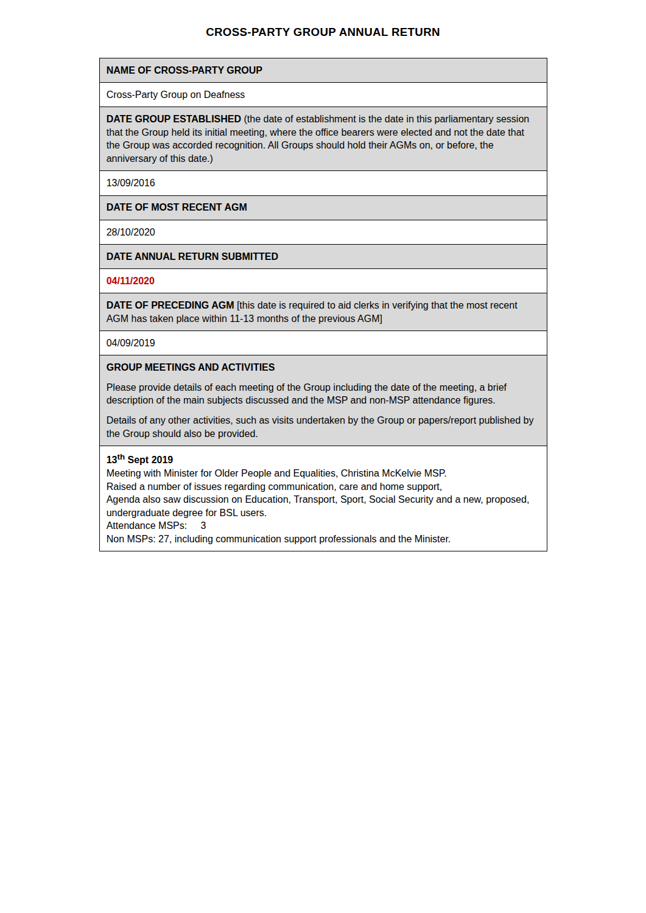CROSS-PARTY GROUP ANNUAL RETURN
| NAME OF CROSS-PARTY GROUP |
| Cross-Party Group on Deafness |
| DATE GROUP ESTABLISHED (the date of establishment is the date in this parliamentary session that the Group held its initial meeting, where the office bearers were elected and not the date that the Group was accorded recognition. All Groups should hold their AGMs on, or before, the anniversary of this date.) |
| 13/09/2016 |
| DATE OF MOST RECENT AGM |
| 28/10/2020 |
| DATE ANNUAL RETURN SUBMITTED |
| 04/11/2020 |
| DATE OF PRECEDING AGM [this date is required to aid clerks in verifying that the most recent AGM has taken place within 11-13 months of the previous AGM] |
| 04/09/2019 |
| GROUP MEETINGS AND ACTIVITIES Please provide details of each meeting of the Group including the date of the meeting, a brief description of the main subjects discussed and the MSP and non-MSP attendance figures. Details of any other activities, such as visits undertaken by the Group or papers/report published by the Group should also be provided. |
| 13 th Sept 2019 Meeting with Minister for Older People and Equalities, Christina McKelvie MSP. Raised a number of issues regarding communication, care and home support, Agenda also saw discussion on Education, Transport, Sport, Social Security and a new, proposed, undergraduate degree for BSL users. Attendance MSPs: 3 Non MSPs: 27, including communication support professionals and the Minister. |